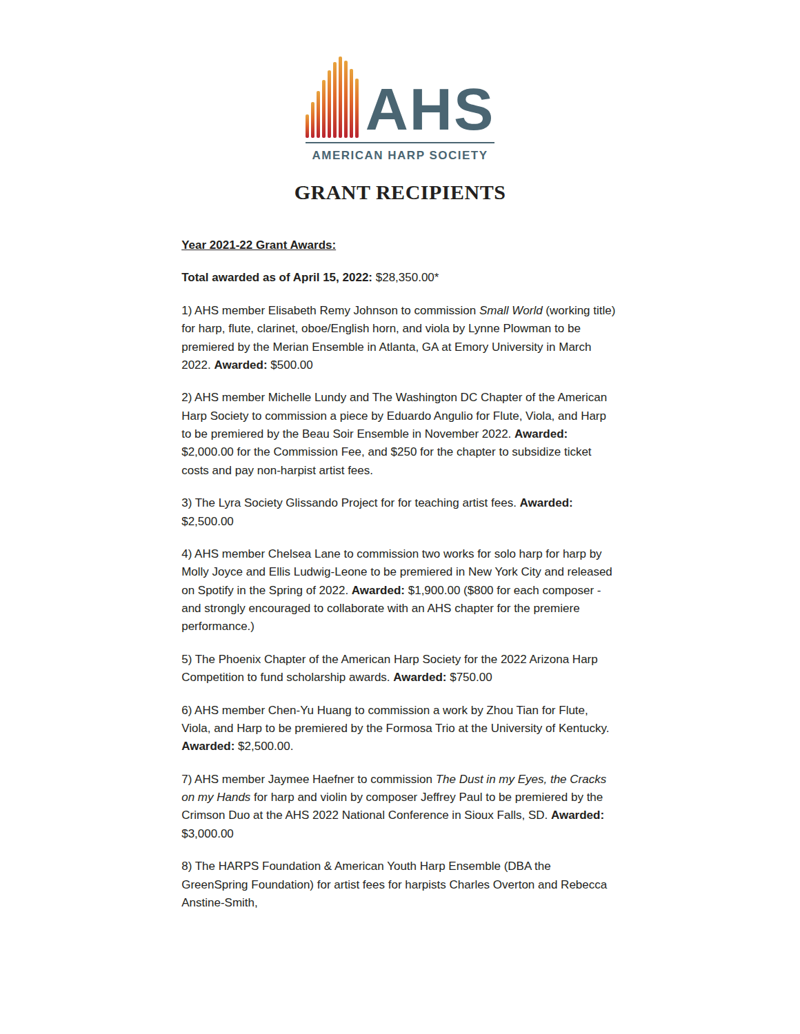AHS
AMERICAN HARP SOCIETY
GRANT RECIPIENTS
Year 2021-22 Grant Awards:
Total awarded as of April 15, 2022: $28,350.00*
1) AHS member Elisabeth Remy Johnson to commission Small World (working title) for harp, flute, clarinet, oboe/English horn, and viola by Lynne Plowman to be premiered by the Merian Ensemble in Atlanta, GA at Emory University in March 2022. Awarded: $500.00
2) AHS member Michelle Lundy and The Washington DC Chapter of the American Harp Society to commission a piece by Eduardo Angulio for Flute, Viola, and Harp to be premiered by the Beau Soir Ensemble in November 2022. Awarded: $2,000.00 for the Commission Fee, and $250 for the chapter to subsidize ticket costs and pay non-harpist artist fees.
3) The Lyra Society Glissando Project for for teaching artist fees. Awarded: $2,500.00
4) AHS member Chelsea Lane to commission two works for solo harp for harp by Molly Joyce and Ellis Ludwig-Leone to be premiered in New York City and released on Spotify in the Spring of 2022. Awarded: $1,900.00 ($800 for each composer - and strongly encouraged to collaborate with an AHS chapter for the premiere performance.)
5) The Phoenix Chapter of the American Harp Society for the 2022 Arizona Harp Competition to fund scholarship awards. Awarded: $750.00
6) AHS member Chen-Yu Huang to commission a work by Zhou Tian for Flute, Viola, and Harp to be premiered by the Formosa Trio at the University of Kentucky. Awarded: $2,500.00.
7) AHS member Jaymee Haefner to commission The Dust in my Eyes, the Cracks on my Hands for harp and violin by composer Jeffrey Paul to be premiered by the Crimson Duo at the AHS 2022 National Conference in Sioux Falls, SD. Awarded: $3,000.00
8) The HARPS Foundation & American Youth Harp Ensemble (DBA the GreenSpring Foundation) for artist fees for harpists Charles Overton and Rebecca Anstine-Smith,